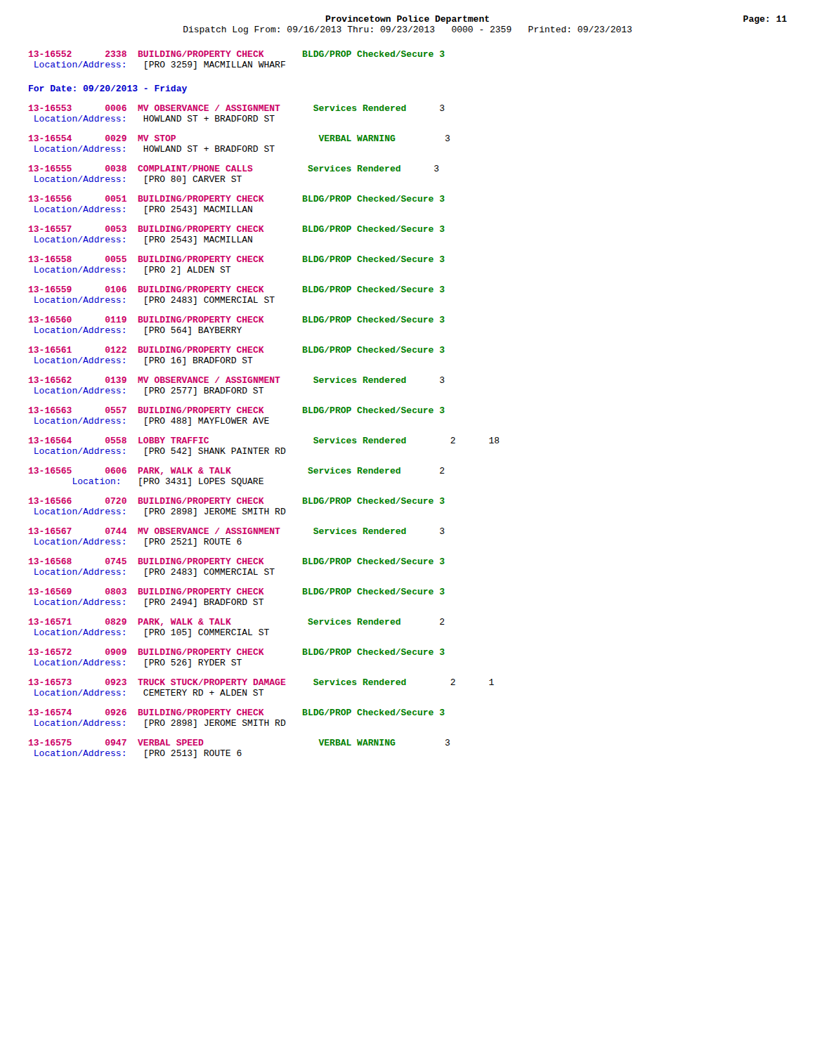Provincetown Police Department Page: 11
Dispatch Log From: 09/16/2013 Thru: 09/23/2013 0000 - 2359 Printed: 09/23/2013
13-16552 2338 BUILDING/PROPERTY CHECK BLDG/PROP Checked/Secure 3
Location/Address: [PRO 3259] MACMILLAN WHARF
For Date: 09/20/2013 - Friday
13-16553 0006 MV OBSERVANCE / ASSIGNMENT Services Rendered 3
Location/Address: HOWLAND ST + BRADFORD ST
13-16554 0029 MV STOP VERBAL WARNING 3
Location/Address: HOWLAND ST + BRADFORD ST
13-16555 0038 COMPLAINT/PHONE CALLS Services Rendered 3
Location/Address: [PRO 80] CARVER ST
13-16556 0051 BUILDING/PROPERTY CHECK BLDG/PROP Checked/Secure 3
Location/Address: [PRO 2543] MACMILLAN
13-16557 0053 BUILDING/PROPERTY CHECK BLDG/PROP Checked/Secure 3
Location/Address: [PRO 2543] MACMILLAN
13-16558 0055 BUILDING/PROPERTY CHECK BLDG/PROP Checked/Secure 3
Location/Address: [PRO 2] ALDEN ST
13-16559 0106 BUILDING/PROPERTY CHECK BLDG/PROP Checked/Secure 3
Location/Address: [PRO 2483] COMMERCIAL ST
13-16560 0119 BUILDING/PROPERTY CHECK BLDG/PROP Checked/Secure 3
Location/Address: [PRO 564] BAYBERRY
13-16561 0122 BUILDING/PROPERTY CHECK BLDG/PROP Checked/Secure 3
Location/Address: [PRO 16] BRADFORD ST
13-16562 0139 MV OBSERVANCE / ASSIGNMENT Services Rendered 3
Location/Address: [PRO 2577] BRADFORD ST
13-16563 0557 BUILDING/PROPERTY CHECK BLDG/PROP Checked/Secure 3
Location/Address: [PRO 488] MAYFLOWER AVE
13-16564 0558 LOBBY TRAFFIC Services Rendered 2 18
Location/Address: [PRO 542] SHANK PAINTER RD
13-16565 0606 PARK, WALK & TALK Services Rendered 2
Location: [PRO 3431] LOPES SQUARE
13-16566 0720 BUILDING/PROPERTY CHECK BLDG/PROP Checked/Secure 3
Location/Address: [PRO 2898] JEROME SMITH RD
13-16567 0744 MV OBSERVANCE / ASSIGNMENT Services Rendered 3
Location/Address: [PRO 2521] ROUTE 6
13-16568 0745 BUILDING/PROPERTY CHECK BLDG/PROP Checked/Secure 3
Location/Address: [PRO 2483] COMMERCIAL ST
13-16569 0803 BUILDING/PROPERTY CHECK BLDG/PROP Checked/Secure 3
Location/Address: [PRO 2494] BRADFORD ST
13-16571 0829 PARK, WALK & TALK Services Rendered 2
Location/Address: [PRO 105] COMMERCIAL ST
13-16572 0909 BUILDING/PROPERTY CHECK BLDG/PROP Checked/Secure 3
Location/Address: [PRO 526] RYDER ST
13-16573 0923 TRUCK STUCK/PROPERTY DAMAGE Services Rendered 2 1
Location/Address: CEMETERY RD + ALDEN ST
13-16574 0926 BUILDING/PROPERTY CHECK BLDG/PROP Checked/Secure 3
Location/Address: [PRO 2898] JEROME SMITH RD
13-16575 0947 VERBAL SPEED VERBAL WARNING 3
Location/Address: [PRO 2513] ROUTE 6